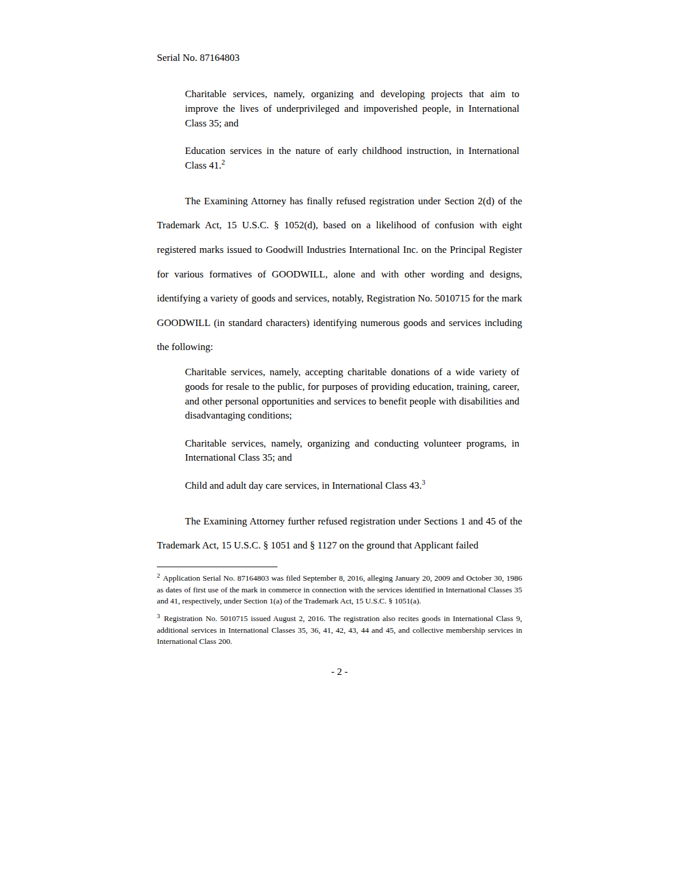Serial No. 87164803
Charitable services, namely, organizing and developing projects that aim to improve the lives of underprivileged and impoverished people, in International Class 35; and
Education services in the nature of early childhood instruction, in International Class 41.2
The Examining Attorney has finally refused registration under Section 2(d) of the Trademark Act, 15 U.S.C. § 1052(d), based on a likelihood of confusion with eight registered marks issued to Goodwill Industries International Inc. on the Principal Register for various formatives of GOODWILL, alone and with other wording and designs, identifying a variety of goods and services, notably, Registration No. 5010715 for the mark GOODWILL (in standard characters) identifying numerous goods and services including the following:
Charitable services, namely, accepting charitable donations of a wide variety of goods for resale to the public, for purposes of providing education, training, career, and other personal opportunities and services to benefit people with disabilities and disadvantaging conditions;
Charitable services, namely, organizing and conducting volunteer programs, in International Class 35; and
Child and adult day care services, in International Class 43.3
The Examining Attorney further refused registration under Sections 1 and 45 of the Trademark Act, 15 U.S.C. § 1051 and § 1127 on the ground that Applicant failed
2 Application Serial No. 87164803 was filed September 8, 2016, alleging January 20, 2009 and October 30, 1986 as dates of first use of the mark in commerce in connection with the services identified in International Classes 35 and 41, respectively, under Section 1(a) of the Trademark Act, 15 U.S.C. § 1051(a).
3 Registration No. 5010715 issued August 2, 2016. The registration also recites goods in International Class 9, additional services in International Classes 35, 36, 41, 42, 43, 44 and 45, and collective membership services in International Class 200.
- 2 -